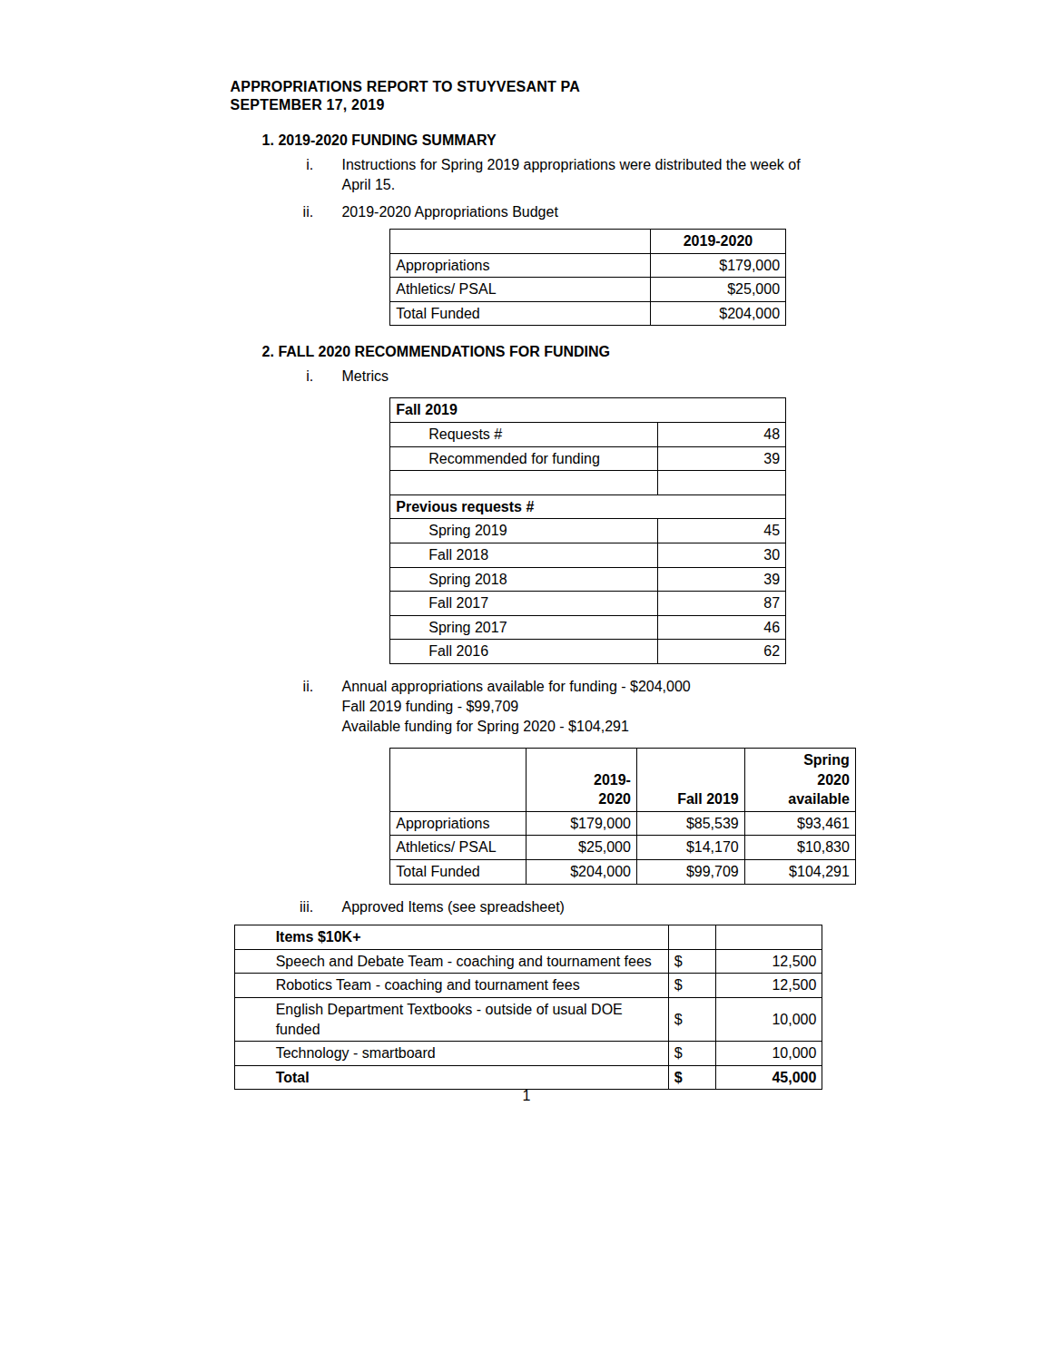APPROPRIATIONS REPORT TO STUYVESANT PA
SEPTEMBER 17, 2019
2019-2020 FUNDING SUMMARY
Instructions for Spring 2019 appropriations were distributed the week of April 15.
2019-2020 Appropriations Budget
| | 2019-2020 |
| Appropriations | $179,000 |
| Athletics/ PSAL | $25,000 |
| Total Funded | $204,000 |
FALL 2020 RECOMMENDATIONS FOR FUNDING
Metrics
| Fall 2019 | |
| | Requests # | 48 |
| | Recommended for funding | 39 |
| Previous requests # | |
| | Spring 2019 | 45 |
| | Fall 2018 | 30 |
| | Spring 2018 | 39 |
| | Fall 2017 | 87 |
| | Spring 2017 | 46 |
| | Fall 2016 | 62 |
Annual appropriations available for funding - $204,000
Fall 2019 funding - $99,709
Available funding for Spring 2020 - $104,291
| | 2019- 2020 | Fall 2019 | Spring 2020 available |
| --- | --- | --- | --- |
| Appropriations | $179,000 | $85,539 | $93,461 |
| Athletics/ PSAL | $25,000 | $14,170 | $10,830 |
| Total Funded | $204,000 | $99,709 | $104,291 |
Approved Items (see spreadsheet)
| | Items $10K+ | | |
| | Speech and Debate Team - coaching and tournament fees | $ | 12,500 |
| | Robotics Team - coaching and tournament fees | $ | 12,500 |
| | English Department Textbooks - outside of usual DOE funded | $ | 10,000 |
| | Technology - smartboard | $ | 10,000 |
| | Total | $ | 45,000 |
1